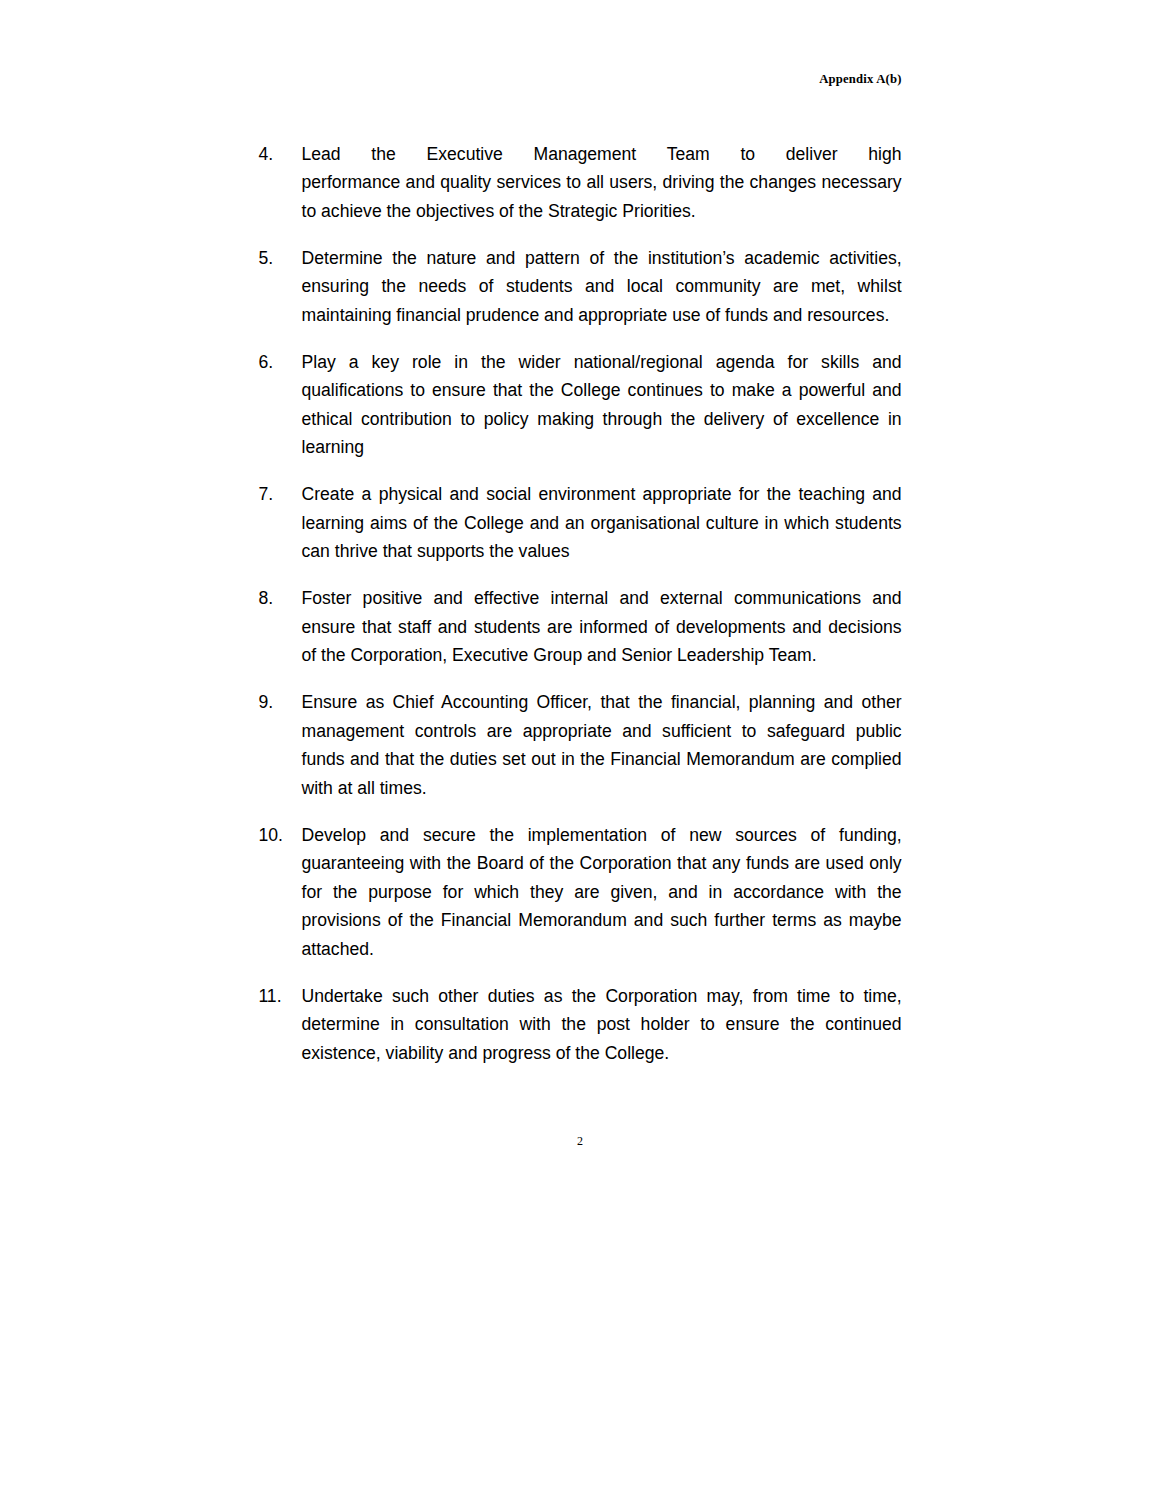Appendix A(b)
Lead the Executive Management Team to deliver high performance and quality services to all users, driving the changes necessary to achieve the objectives of the Strategic Priorities.
Determine the nature and pattern of the institution’s academic activities, ensuring the needs of students and local community are met, whilst maintaining financial prudence and appropriate use of funds and resources.
Play a key role in the wider national/regional agenda for skills and qualifications to ensure that the College continues to make a powerful and ethical contribution to policy making through the delivery of excellence in learning
Create a physical and social environment appropriate for the teaching and learning aims of the College and an organisational culture in which students can thrive that supports the values
Foster positive and effective internal and external communications and ensure that staff and students are informed of developments and decisions of the Corporation, Executive Group and Senior Leadership Team.
Ensure as Chief Accounting Officer, that the financial, planning and other management controls are appropriate and sufficient to safeguard public funds and that the duties set out in the Financial Memorandum are complied with at all times.
Develop and secure the implementation of new sources of funding, guaranteeing with the Board of the Corporation that any funds are used only for the purpose for which they are given, and in accordance with the provisions of the Financial Memorandum and such further terms as maybe attached.
Undertake such other duties as the Corporation may, from time to time, determine in consultation with the post holder to ensure the continued existence, viability and progress of the College.
2